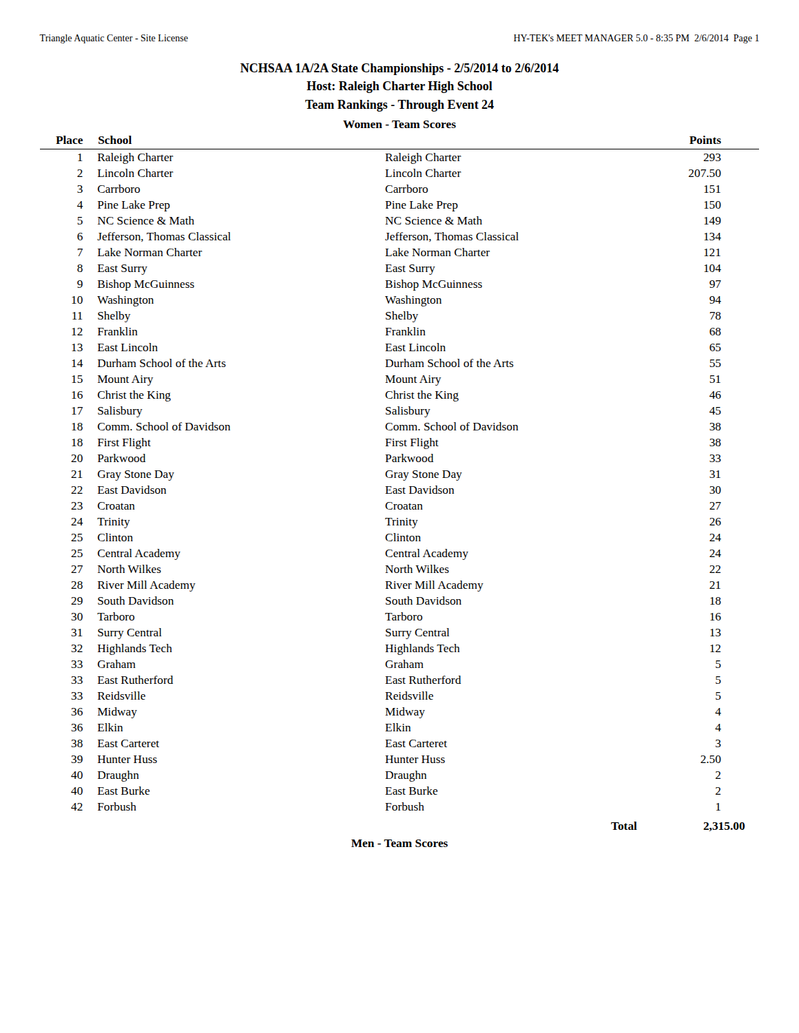Triangle Aquatic Center - Site License HY-TEK's MEET MANAGER 5.0 - 8:35 PM 2/6/2014 Page 1
NCHSAA 1A/2A State Championships - 2/5/2014 to 2/6/2014
Host: Raleigh Charter High School
Team Rankings - Through Event 24
Women - Team Scores
| Place | School | | Points |
| --- | --- | --- | --- |
| 1 | Raleigh Charter | Raleigh Charter | 293 |
| 2 | Lincoln Charter | Lincoln Charter | 207.50 |
| 3 | Carrboro | Carrboro | 151 |
| 4 | Pine Lake Prep | Pine Lake Prep | 150 |
| 5 | NC Science & Math | NC Science & Math | 149 |
| 6 | Jefferson, Thomas Classical | Jefferson, Thomas Classical | 134 |
| 7 | Lake Norman Charter | Lake Norman Charter | 121 |
| 8 | East Surry | East Surry | 104 |
| 9 | Bishop McGuinness | Bishop McGuinness | 97 |
| 10 | Washington | Washington | 94 |
| 11 | Shelby | Shelby | 78 |
| 12 | Franklin | Franklin | 68 |
| 13 | East Lincoln | East Lincoln | 65 |
| 14 | Durham School of the Arts | Durham School of the Arts | 55 |
| 15 | Mount Airy | Mount Airy | 51 |
| 16 | Christ the King | Christ the King | 46 |
| 17 | Salisbury | Salisbury | 45 |
| 18 | Comm. School of Davidson | Comm. School of Davidson | 38 |
| 18 | First Flight | First Flight | 38 |
| 20 | Parkwood | Parkwood | 33 |
| 21 | Gray Stone Day | Gray Stone Day | 31 |
| 22 | East Davidson | East Davidson | 30 |
| 23 | Croatan | Croatan | 27 |
| 24 | Trinity | Trinity | 26 |
| 25 | Clinton | Clinton | 24 |
| 25 | Central Academy | Central Academy | 24 |
| 27 | North Wilkes | North Wilkes | 22 |
| 28 | River Mill Academy | River Mill Academy | 21 |
| 29 | South Davidson | South Davidson | 18 |
| 30 | Tarboro | Tarboro | 16 |
| 31 | Surry Central | Surry Central | 13 |
| 32 | Highlands Tech | Highlands Tech | 12 |
| 33 | Graham | Graham | 5 |
| 33 | East Rutherford | East Rutherford | 5 |
| 33 | Reidsville | Reidsville | 5 |
| 36 | Midway | Midway | 4 |
| 36 | Elkin | Elkin | 4 |
| 38 | East Carteret | East Carteret | 3 |
| 39 | Hunter Huss | Hunter Huss | 2.50 |
| 40 | Draughn | Draughn | 2 |
| 40 | East Burke | East Burke | 2 |
| 42 | Forbush | Forbush | 1 |
| | | Total | 2,315.00 |
Men - Team Scores